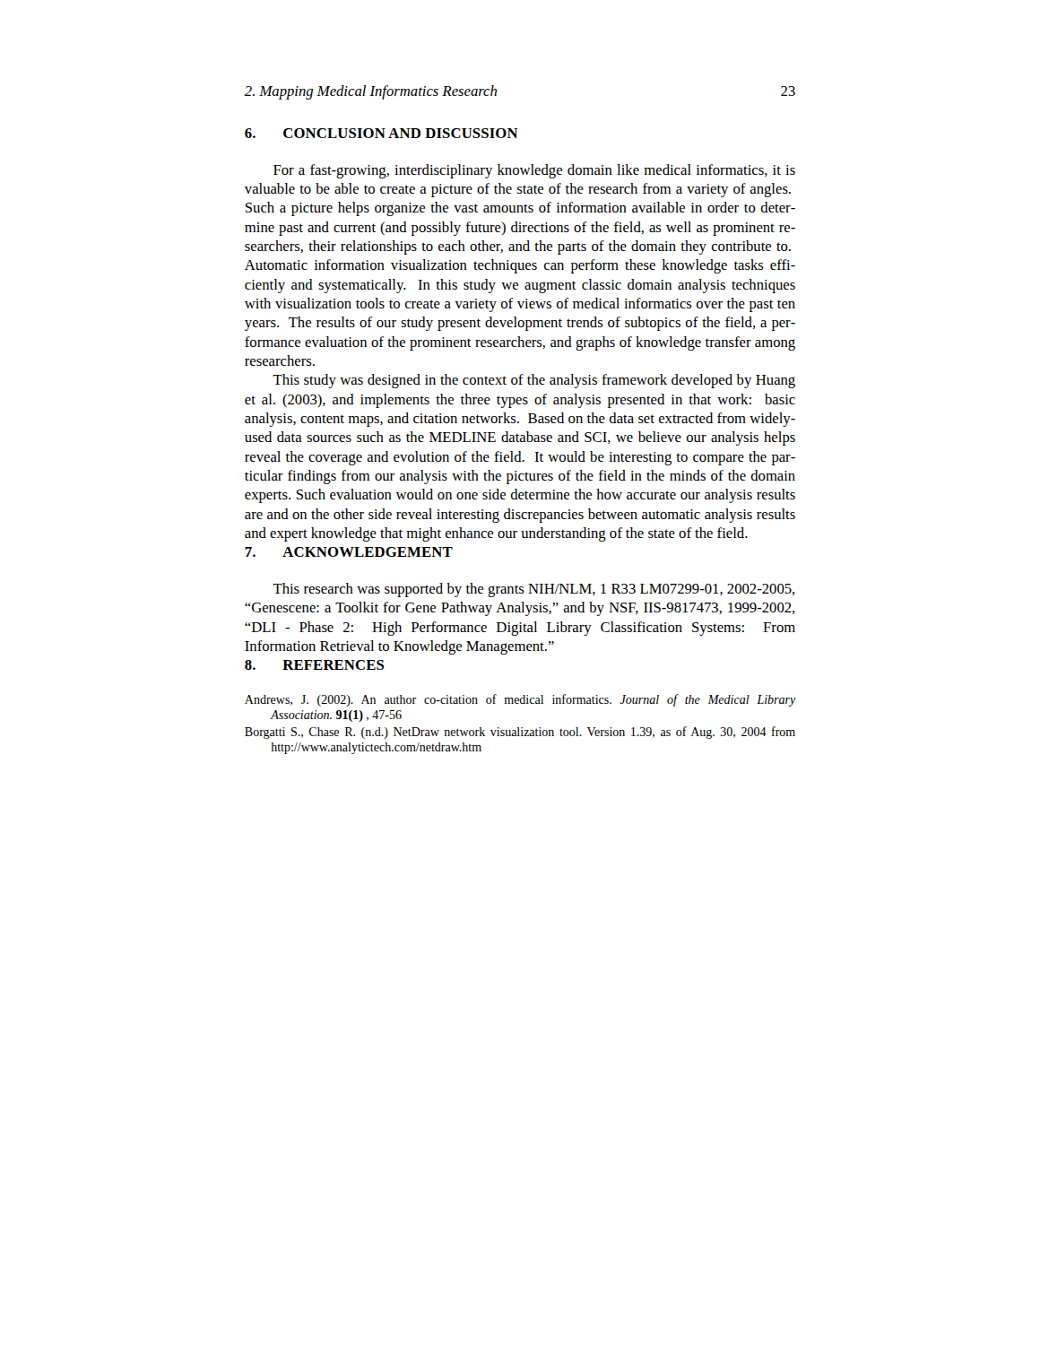2. Mapping Medical Informatics Research 23
6. CONCLUSION AND DISCUSSION
For a fast-growing, interdisciplinary knowledge domain like medical informatics, it is valuable to be able to create a picture of the state of the research from a variety of angles. Such a picture helps organize the vast amounts of information available in order to determine past and current (and possibly future) directions of the field, as well as prominent researchers, their relationships to each other, and the parts of the domain they contribute to. Automatic information visualization techniques can perform these knowledge tasks efficiently and systematically. In this study we augment classic domain analysis techniques with visualization tools to create a variety of views of medical informatics over the past ten years. The results of our study present development trends of subtopics of the field, a performance evaluation of the prominent researchers, and graphs of knowledge transfer among researchers.
This study was designed in the context of the analysis framework developed by Huang et al. (2003), and implements the three types of analysis presented in that work: basic analysis, content maps, and citation networks. Based on the data set extracted from widely-used data sources such as the MEDLINE database and SCI, we believe our analysis helps reveal the coverage and evolution of the field. It would be interesting to compare the particular findings from our analysis with the pictures of the field in the minds of the domain experts. Such evaluation would on one side determine the how accurate our analysis results are and on the other side reveal interesting discrepancies between automatic analysis results and expert knowledge that might enhance our understanding of the state of the field.
7. ACKNOWLEDGEMENT
This research was supported by the grants NIH/NLM, 1 R33 LM07299-01, 2002-2005, “Genescene: a Toolkit for Gene Pathway Analysis,” and by NSF, IIS-9817473, 1999-2002, “DLI - Phase 2: High Performance Digital Library Classification Systems: From Information Retrieval to Knowledge Management.”
8. REFERENCES
Andrews, J. (2002). An author co-citation of medical informatics. Journal of the Medical Library Association. 91(1) , 47-56
Borgatti S., Chase R. (n.d.) NetDraw network visualization tool. Version 1.39, as of Aug. 30, 2004 from http://www.analytictech.com/netdraw.htm